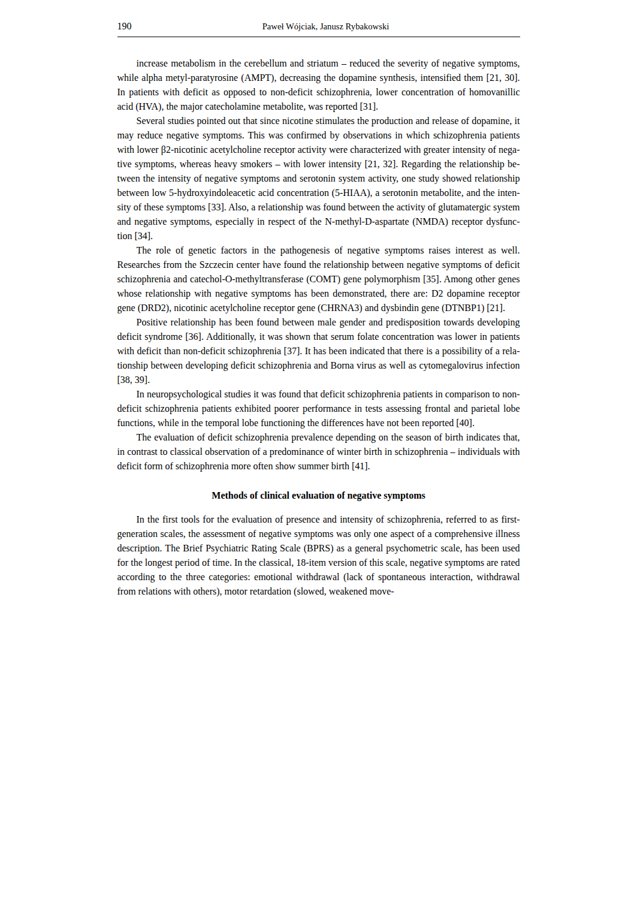190 Paweł Wójciak, Janusz Rybakowski
increase metabolism in the cerebellum and striatum – reduced the severity of negative symptoms, while alpha metyl-paratyrosine (AMPT), decreasing the dopamine synthesis, intensified them [21, 30]. In patients with deficit as opposed to non-deficit schizophrenia, lower concentration of homovanillic acid (HVA), the major catecholamine metabolite, was reported [31].
Several studies pointed out that since nicotine stimulates the production and release of dopamine, it may reduce negative symptoms. This was confirmed by observations in which schizophrenia patients with lower β2-nicotinic acetylcholine receptor activity were characterized with greater intensity of negative symptoms, whereas heavy smokers – with lower intensity [21, 32]. Regarding the relationship between the intensity of negative symptoms and serotonin system activity, one study showed relationship between low 5-hydroxyindoleacetic acid concentration (5-HIAA), a serotonin metabolite, and the intensity of these symptoms [33]. Also, a relationship was found between the activity of glutamatergic system and negative symptoms, especially in respect of the N-methyl-D-aspartate (NMDA) receptor dysfunction [34].
The role of genetic factors in the pathogenesis of negative symptoms raises interest as well. Researches from the Szczecin center have found the relationship between negative symptoms of deficit schizophrenia and catechol-O-methyltransferase (COMT) gene polymorphism [35]. Among other genes whose relationship with negative symptoms has been demonstrated, there are: D2 dopamine receptor gene (DRD2), nicotinic acetylcholine receptor gene (CHRNA3) and dysbindin gene (DTNBP1) [21].
Positive relationship has been found between male gender and predisposition towards developing deficit syndrome [36]. Additionally, it was shown that serum folate concentration was lower in patients with deficit than non-deficit schizophrenia [37]. It has been indicated that there is a possibility of a relationship between developing deficit schizophrenia and Borna virus as well as cytomegalovirus infection [38, 39].
In neuropsychological studies it was found that deficit schizophrenia patients in comparison to non-deficit schizophrenia patients exhibited poorer performance in tests assessing frontal and parietal lobe functions, while in the temporal lobe functioning the differences have not been reported [40].
The evaluation of deficit schizophrenia prevalence depending on the season of birth indicates that, in contrast to classical observation of a predominance of winter birth in schizophrenia – individuals with deficit form of schizophrenia more often show summer birth [41].
Methods of clinical evaluation of negative symptoms
In the first tools for the evaluation of presence and intensity of schizophrenia, referred to as first-generation scales, the assessment of negative symptoms was only one aspect of a comprehensive illness description. The Brief Psychiatric Rating Scale (BPRS) as a general psychometric scale, has been used for the longest period of time. In the classical, 18-item version of this scale, negative symptoms are rated according to the three categories: emotional withdrawal (lack of spontaneous interaction, withdrawal from relations with others), motor retardation (slowed, weakened move-